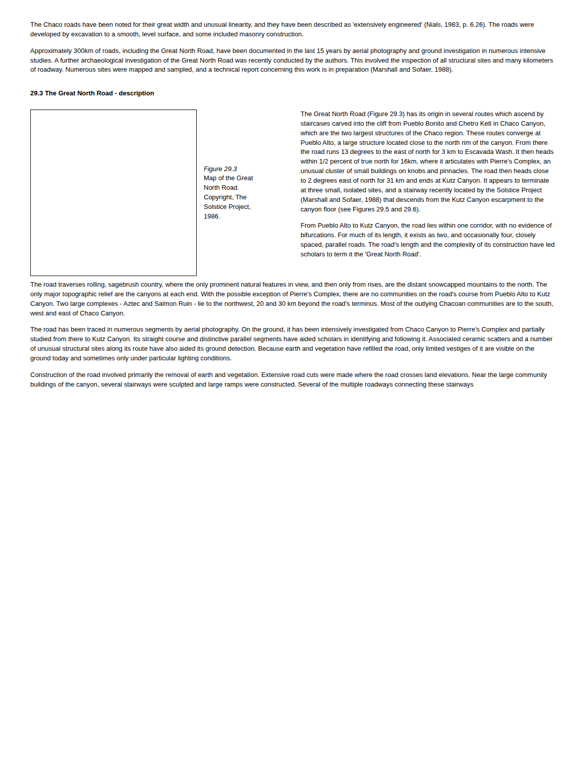The Chaco roads have been noted for their great width and unusual linearity, and they have been described as 'extensively engineered' (Nials, 1983, p. 6.26). The roads were developed by excavation to a smooth, level surface, and some included masonry construction.
Approximately 300km of roads, including the Great North Road, have been documented in the last 15 years by aerial photography and ground investigation in numerous intensive studies. A further archaeological investigation of the Great North Road was recently conducted by the authors. This involved the inspection of all structural sites and many kilometers of roadway. Numerous sites were mapped and sampled, and a technical report concerning this work is in preparation (Marshall and Sofaer, 1988).
29.3 The Great North Road - description
Figure 29.3
Map of the Great North Road. Copyright, The Solstice Project, 1986.
The Great North Road (Figure 29.3) has its origin in several routes which ascend by staircases carved into the cliff from Pueblo Bonito and Chetro Ketl in Chaco Canyon, which are the two largest structures of the Chaco region. These routes converge at Pueblo Alto, a large structure located close to the north rim of the canyon. From there the road runs 13 degrees to the east of north for 3 km to Escavada Wash. It then heads within 1/2 percent of true north for 16km, where it articulates with Pierre's Complex, an unusual cluster of small buildings on knobs and pinnacles. The road then heads close to 2 degrees east of north for 31 km and ends at Kutz Canyon. It appears to terminate at three small, isolated sites, and a stairway recently located by the Solstice Project (Marshall and Sofaer, 1988) that descends from the Kutz Canyon escarpment to the canyon floor (see Figures 29.5 and 29.6).
From Pueblo Alto to Kutz Canyon, the road lies within one corridor, with no evidence of bifurcations. For much of its length, it exists as two, and occasionally four, closely spaced, parallel roads. The road's length and the complexity of its construction have led scholars to term it the 'Great North Road'.
The road traverses rolling, sagebrush country, where the only prominent natural features in view, and then only from rises, are the distant snowcapped mountains to the north. The only major topographic relief are the canyons at each end. With the possible exception of Pierre's Complex, there are no communities on the road's course from Pueblo Alto to Kutz Canyon. Two large complexes - Aztec and Salmon Ruin - lie to the northwest, 20 and 30 km beyond the road's terminus. Most of the outlying Chacoan communities are to the south, west and east of Chaco Canyon.
The road has been traced in numerous segments by aerial photography. On the ground, it has been intensively investigated from Chaco Canyon to Pierre's Complex and partially studied from there to Kutz Canyon. Its straight course and distinctive parallel segments have aided scholars in identifying and following it. Associated ceramic scatters and a number of unusual structural sites along its route have also aided its ground detection. Because earth and vegetation have refilled the road, only limited vestiges of it are visible on the ground today and sometimes only under particular lighting conditions.
Construction of the road involved primarily the removal of earth and vegetation. Extensive road cuts were made where the road crosses land elevations. Near the large community buildings of the canyon, several stairways were sculpted and large ramps were constructed. Several of the multiple roadways connecting these stairways